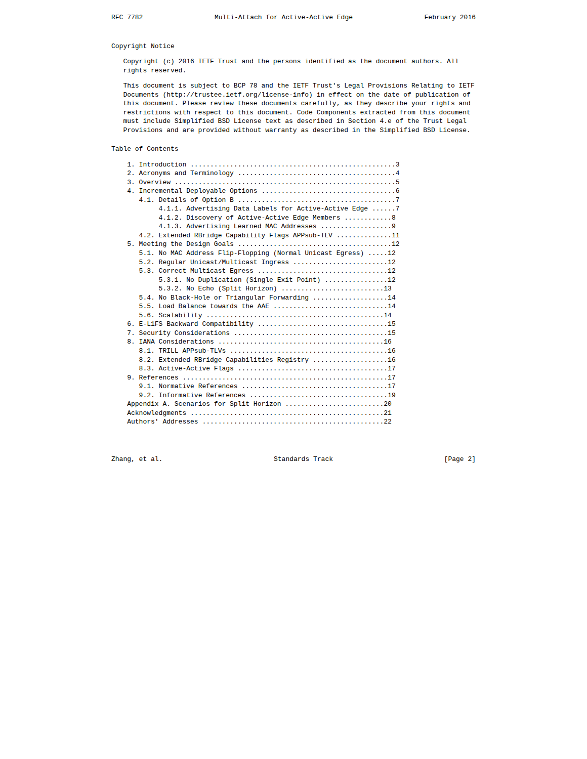RFC 7782 Multi-Attach for Active-Active Edge February 2016
Copyright Notice
Copyright (c) 2016 IETF Trust and the persons identified as the document authors. All rights reserved.
This document is subject to BCP 78 and the IETF Trust's Legal Provisions Relating to IETF Documents (http://trustee.ietf.org/license-info) in effect on the date of publication of this document. Please review these documents carefully, as they describe your rights and restrictions with respect to this document. Code Components extracted from this document must include Simplified BSD License text as described in Section 4.e of the Trust Legal Provisions and are provided without warranty as described in the Simplified BSD License.
Table of Contents
 1. Introduction ....................................................3
 2. Acronyms and Terminology ........................................4
 3. Overview ........................................................5
 4. Incremental Deployable Options ..................................6
    4.1. Details of Option B ........................................7
         4.1.1. Advertising Data Labels for Active-Active Edge ......7
         4.1.2. Discovery of Active-Active Edge Members ............8
         4.1.3. Advertising Learned MAC Addresses ..................9
    4.2. Extended RBridge Capability Flags APPsub-TLV ..............11
 5. Meeting the Design Goals .......................................12
    5.1. No MAC Address Flip-Flopping (Normal Unicast Egress) .....12
    5.2. Regular Unicast/Multicast Ingress ........................12
    5.3. Correct Multicast Egress .................................12
         5.3.1. No Duplication (Single Exit Point) ................12
         5.3.2. No Echo (Split Horizon) ..........................13
    5.4. No Black-Hole or Triangular Forwarding ...................14
    5.5. Load Balance towards the AAE .............................14
    5.6. Scalability .............................................14
 6. E-L1FS Backward Compatibility .................................15
 7. Security Considerations .......................................15
 8. IANA Considerations ..........................................16
    8.1. TRILL APPsub-TLVs ........................................16
    8.2. Extended RBridge Capabilities Registry ...................16
    8.3. Active-Active Flags ......................................17
 9. References ....................................................17
    9.1. Normative References .....................................17
    9.2. Informative References ...................................19
 Appendix A. Scenarios for Split Horizon .........................20
 Acknowledgments .................................................21
 Authors' Addresses ..............................................22
    
Zhang, et al. Standards Track [Page 2]